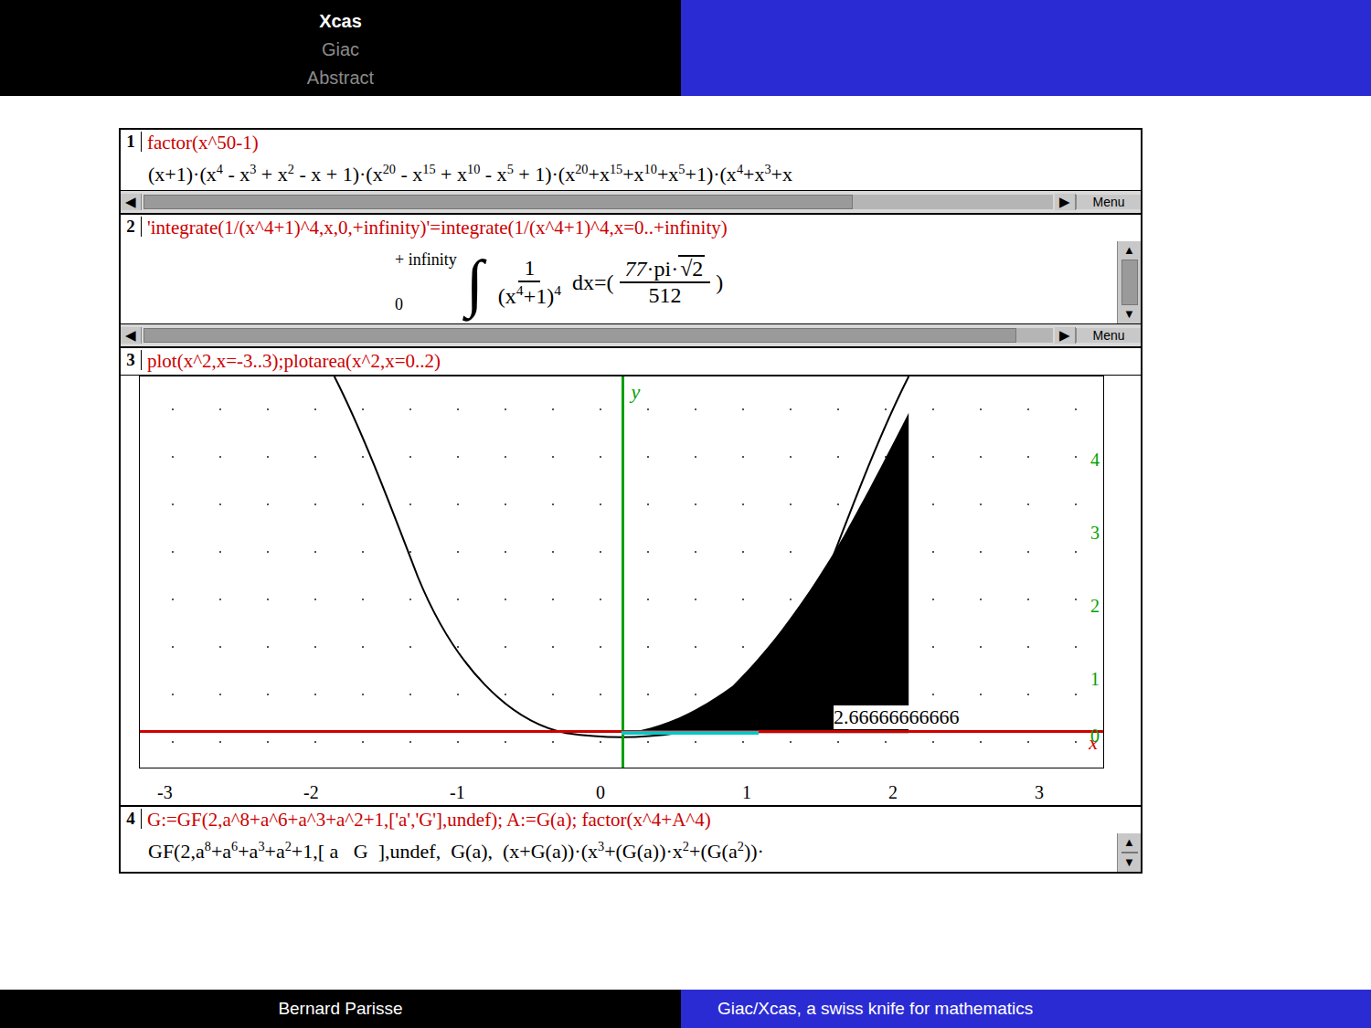Xcas
Giac
Abstract
1
factor(x^50-1)
(x+1)·(x4 - x3 + x2 - x + 1)·(x20 - x15 + x10 - x5 + 1)·(x20+x15+x10+x5+1)·(x4+x3+x
◀
▶
Menu
2
'integrate(1/(x^4+1)^4,x,0,+infinity)'=integrate(1/(x^4+1)^4,x=0..+infinity)
+ infinity 0
∫
1 (x4+1)4
dx=(
77·pi·√2 512
)
▲
▼
◀
▶
Menu
3
plot(x^2,x=-3..3);plotarea(x^2,x=0..2)
y
x
4
3
2
1
0
2.66666666666
-3
-2
-1
0
1
2
3
4
G:=GF(2,a^8+a^6+a^3+a^2+1,['a','G'],undef); A:=G(a); factor(x^4+A^4)
GF(2,a8+a6+a3+a2+1,[ a G ],undef, G(a), (x+G(a))·(x3+(G(a))·x2+(G(a2))·
▲
▼
Bernard Parisse
Giac/Xcas, a swiss knife for mathematics